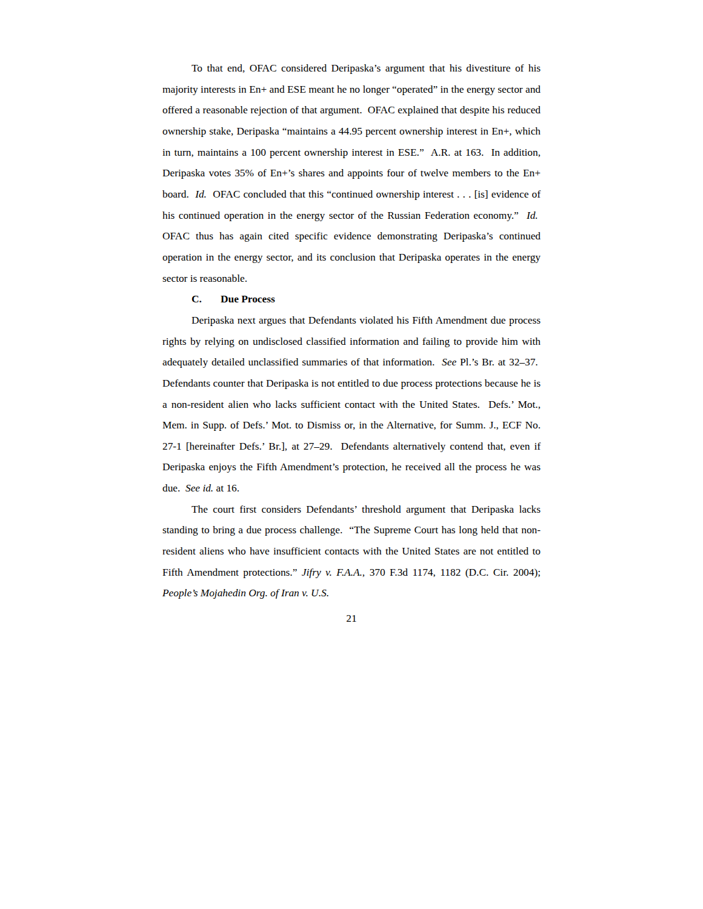To that end, OFAC considered Deripaska’s argument that his divestiture of his majority interests in En+ and ESE meant he no longer “operated” in the energy sector and offered a reasonable rejection of that argument. OFAC explained that despite his reduced ownership stake, Deripaska “maintains a 44.95 percent ownership interest in En+, which in turn, maintains a 100 percent ownership interest in ESE.” A.R. at 163. In addition, Deripaska votes 35% of En+’s shares and appoints four of twelve members to the En+ board. Id. OFAC concluded that this “continued ownership interest . . . [is] evidence of his continued operation in the energy sector of the Russian Federation economy.” Id. OFAC thus has again cited specific evidence demonstrating Deripaska’s continued operation in the energy sector, and its conclusion that Deripaska operates in the energy sector is reasonable.
C. Due Process
Deripaska next argues that Defendants violated his Fifth Amendment due process rights by relying on undisclosed classified information and failing to provide him with adequately detailed unclassified summaries of that information. See Pl.’s Br. at 32–37. Defendants counter that Deripaska is not entitled to due process protections because he is a non-resident alien who lacks sufficient contact with the United States. Defs.’ Mot., Mem. in Supp. of Defs.’ Mot. to Dismiss or, in the Alternative, for Summ. J., ECF No. 27-1 [hereinafter Defs.’ Br.], at 27–29. Defendants alternatively contend that, even if Deripaska enjoys the Fifth Amendment’s protection, he received all the process he was due. See id. at 16.
The court first considers Defendants’ threshold argument that Deripaska lacks standing to bring a due process challenge. “The Supreme Court has long held that non-resident aliens who have insufficient contacts with the United States are not entitled to Fifth Amendment protections.” Jifry v. F.A.A., 370 F.3d 1174, 1182 (D.C. Cir. 2004); People’s Mojahedin Org. of Iran v. U.S.
21